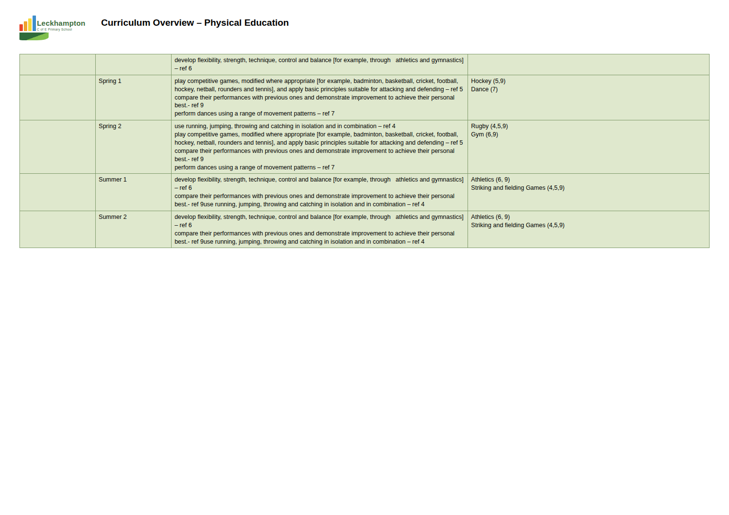Leckhampton
C of E Primary School
Curriculum Overview – Physical Education
| | | develop flexibility, strength, technique, control and balance [for example, through athletics and gymnastics] – ref 6 | |
| | Spring 1 | play competitive games, modified where appropriate [for example, badminton, basketball, cricket, football, hockey, netball, rounders and tennis], and apply basic principles suitable for attacking and defending – ref 5 compare their performances with previous ones and demonstrate improvement to achieve their personal best.- ref 9 perform dances using a range of movement patterns – ref 7 | Hockey (5,9) Dance (7) |
| | Spring 2 | use running, jumping, throwing and catching in isolation and in combination – ref 4 play competitive games, modified where appropriate [for example, badminton, basketball, cricket, football, hockey, netball, rounders and tennis], and apply basic principles suitable for attacking and defending – ref 5 compare their performances with previous ones and demonstrate improvement to achieve their personal best.- ref 9 perform dances using a range of movement patterns – ref 7 | Rugby (4,5,9) Gym (6,9) |
| | Summer 1 | develop flexibility, strength, technique, control and balance [for example, through athletics and gymnastics] – ref 6 compare their performances with previous ones and demonstrate improvement to achieve their personal best.- ref 9use running, jumping, throwing and catching in isolation and in combination – ref 4 | Athletics (6, 9) Striking and fielding Games (4,5,9) |
| | Summer 2 | develop flexibility, strength, technique, control and balance [for example, through athletics and gymnastics] – ref 6 compare their performances with previous ones and demonstrate improvement to achieve their personal best.- ref 9use running, jumping, throwing and catching in isolation and in combination – ref 4 | Athletics (6, 9) Striking and fielding Games (4,5,9) |